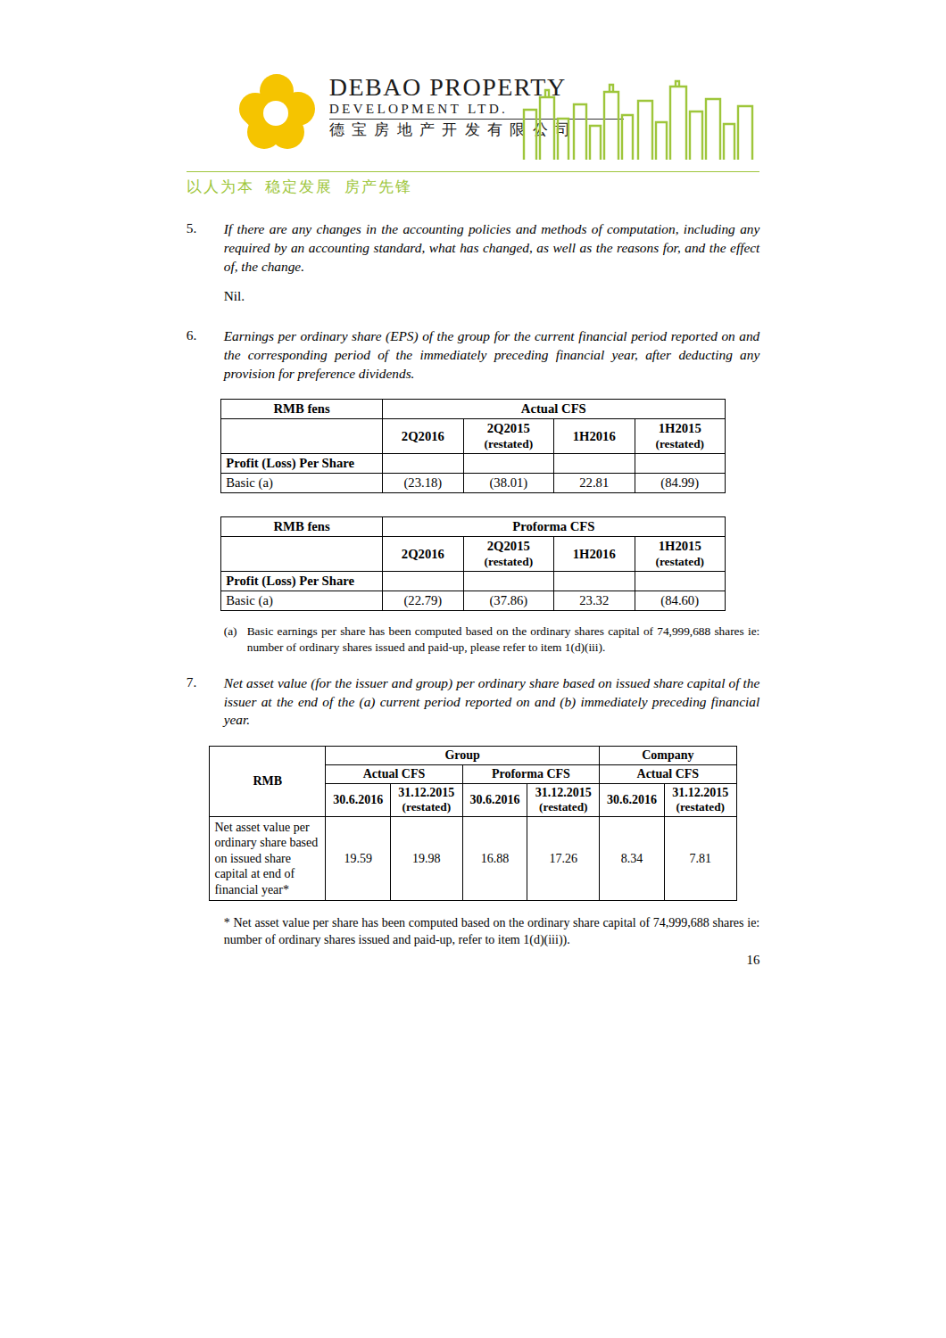DEBAO PROPERTY
DEVELOPMENT LTD.
德 宝 房 地 产 开 发 有 限 公 司
以人为本 稳定发展 房产先锋
5.
If there are any changes in the accounting policies and methods of computation, including any required by an accounting standard, what has changed, as well as the reasons for, and the effect of, the change.
Nil.
6.
Earnings per ordinary share (EPS) of the group for the current financial period reported on and the corresponding period of the immediately preceding financial year, after deducting any provision for preference dividends.
| RMB fens | Actual CFS |
| --- | --- |
| | 2Q2016 | 2Q2015 (restated) | 1H2016 | 1H2015 (restated) |
| Profit (Loss) Per Share | | | | |
| Basic (a) | (23.18) | (38.01) | 22.81 | (84.99) |
| RMB fens | Proforma CFS |
| --- | --- |
| | 2Q2016 | 2Q2015 (restated) | 1H2016 | 1H2015 (restated) |
| Profit (Loss) Per Share | | | | |
| Basic (a) | (22.79) | (37.86) | 23.32 | (84.60) |
(a)
Basic earnings per share has been computed based on the ordinary shares capital of 74,999,688 shares ie: number of ordinary shares issued and paid-up, please refer to item 1(d)(iii).
7.
Net asset value (for the issuer and group) per ordinary share based on issued share capital of the issuer at the end of the (a) current period reported on and (b) immediately preceding financial year.
| RMB | Group | Company |
| Actual CFS | Proforma CFS | Actual CFS |
| 30.6.2016 | 31.12.2015 (restated) | 30.6.2016 | 31.12.2015 (restated) | 30.6.2016 | 31.12.2015 (restated) |
| Net asset value per ordinary share based on issued share capital at end of financial year* | 19.59 | 19.98 | 16.88 | 17.26 | 8.34 | 7.81 |
* Net asset value per share has been computed based on the ordinary share capital of 74,999,688 shares ie: number of ordinary shares issued and paid-up, refer to item 1(d)(iii)).
16